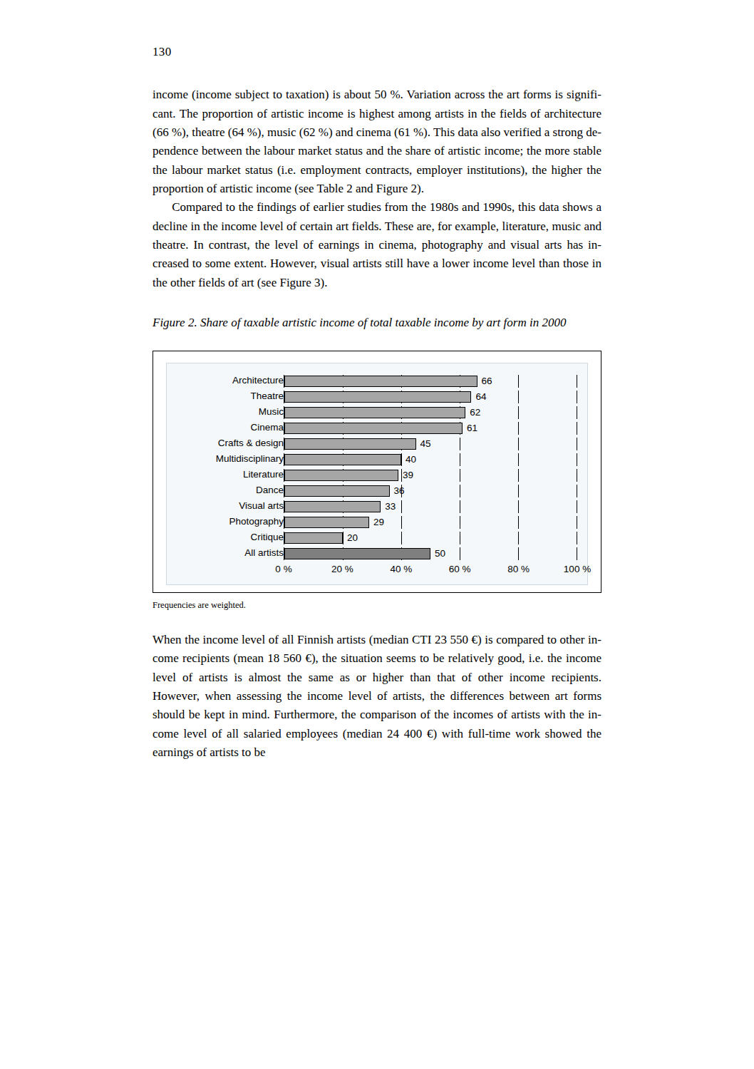130
income (income subject to taxation) is about 50 %. Variation across the art forms is significant. The proportion of artistic income is highest among artists in the fields of architecture (66 %), theatre (64 %), music (62 %) and cinema (61 %). This data also verified a strong dependence between the labour market status and the share of artistic income; the more stable the labour market status (i.e. employment contracts, employer institutions), the higher the proportion of artistic income (see Table 2 and Figure 2).
Compared to the findings of earlier studies from the 1980s and 1990s, this data shows a decline in the income level of certain art fields. These are, for example, literature, music and theatre. In contrast, the level of earnings in cinema, photography and visual arts has increased to some extent. However, visual artists still have a lower income level than those in the other fields of art (see Figure 3).
Figure 2. Share of taxable artistic income of total taxable income by art form in 2000
| Architecture | 66 |
| Theatre | 64 |
| Music | 62 |
| Cinema | 61 |
| Crafts & design | 45 |
| Multidisciplinary | 40 |
| Literature | 39 |
| Dance | 36 |
| Visual arts | 33 |
| Photography | 29 |
| Critique | 20 |
| All artists | 50 |
| | 0 % 20 % 40 % 60 % 80 % 100 % |
Frequencies are weighted.
When the income level of all Finnish artists (median CTI 23 550 €) is compared to other income recipients (mean 18 560 €), the situation seems to be relatively good, i.e. the income level of artists is almost the same as or higher than that of other income recipients. However, when assessing the income level of artists, the differences between art forms should be kept in mind. Furthermore, the comparison of the incomes of artists with the income level of all salaried employees (median 24 400 €) with full-time work showed the earnings of artists to be